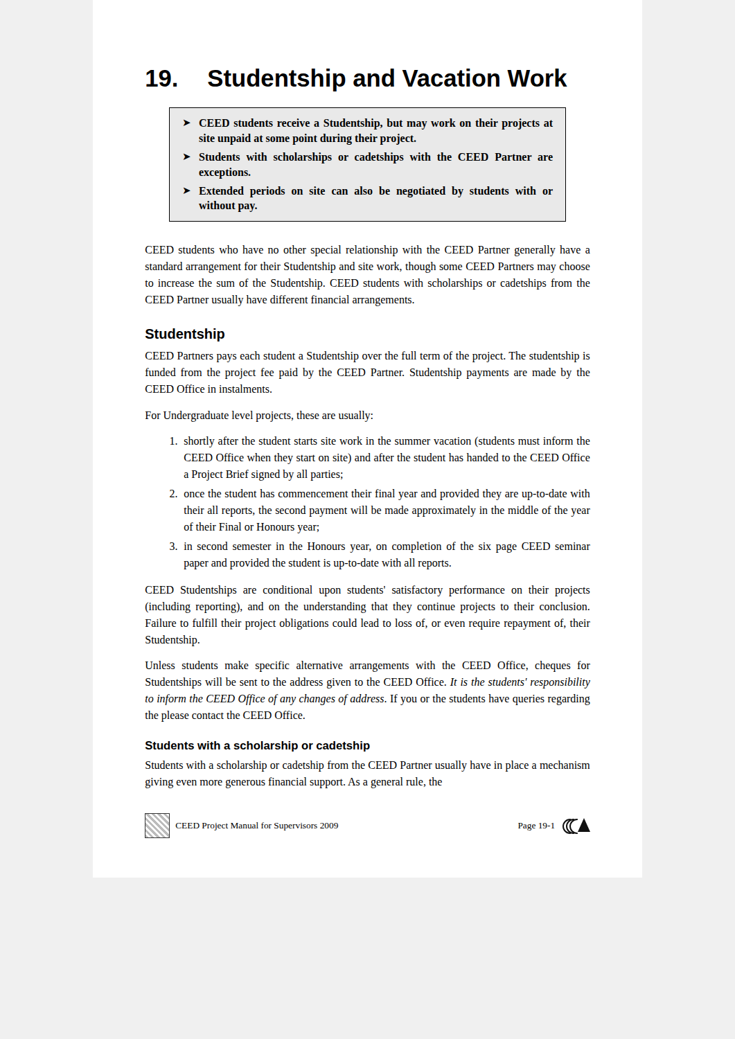19. Studentship and Vacation Work
CEED students receive a Studentship, but may work on their projects at site unpaid at some point during their project.
Students with scholarships or cadetships with the CEED Partner are exceptions.
Extended periods on site can also be negotiated by students with or without pay.
CEED students who have no other special relationship with the CEED Partner generally have a standard arrangement for their Studentship and site work, though some CEED Partners may choose to increase the sum of the Studentship. CEED students with scholarships or cadetships from the CEED Partner usually have different financial arrangements.
Studentship
CEED Partners pays each student a Studentship over the full term of the project. The studentship is funded from the project fee paid by the CEED Partner. Studentship payments are made by the CEED Office in instalments.
For Undergraduate level projects, these are usually:
shortly after the student starts site work in the summer vacation (students must inform the CEED Office when they start on site) and after the student has handed to the CEED Office a Project Brief signed by all parties;
once the student has commencement their final year and provided they are up-to-date with their all reports, the second payment will be made approximately in the middle of the year of their Final or Honours year;
in second semester in the Honours year, on completion of the six page CEED seminar paper and provided the student is up-to-date with all reports.
CEED Studentships are conditional upon students' satisfactory performance on their projects (including reporting), and on the understanding that they continue projects to their conclusion. Failure to fulfill their project obligations could lead to loss of, or even require repayment of, their Studentship.
Unless students make specific alternative arrangements with the CEED Office, cheques for Studentships will be sent to the address given to the CEED Office. It is the students' responsibility to inform the CEED Office of any changes of address. If you or the students have queries regarding the please contact the CEED Office.
Students with a scholarship or cadetship
Students with a scholarship or cadetship from the CEED Partner usually have in place a mechanism giving even more generous financial support. As a general rule, the
CEED Project Manual for Supervisors 2009
Page 19-1